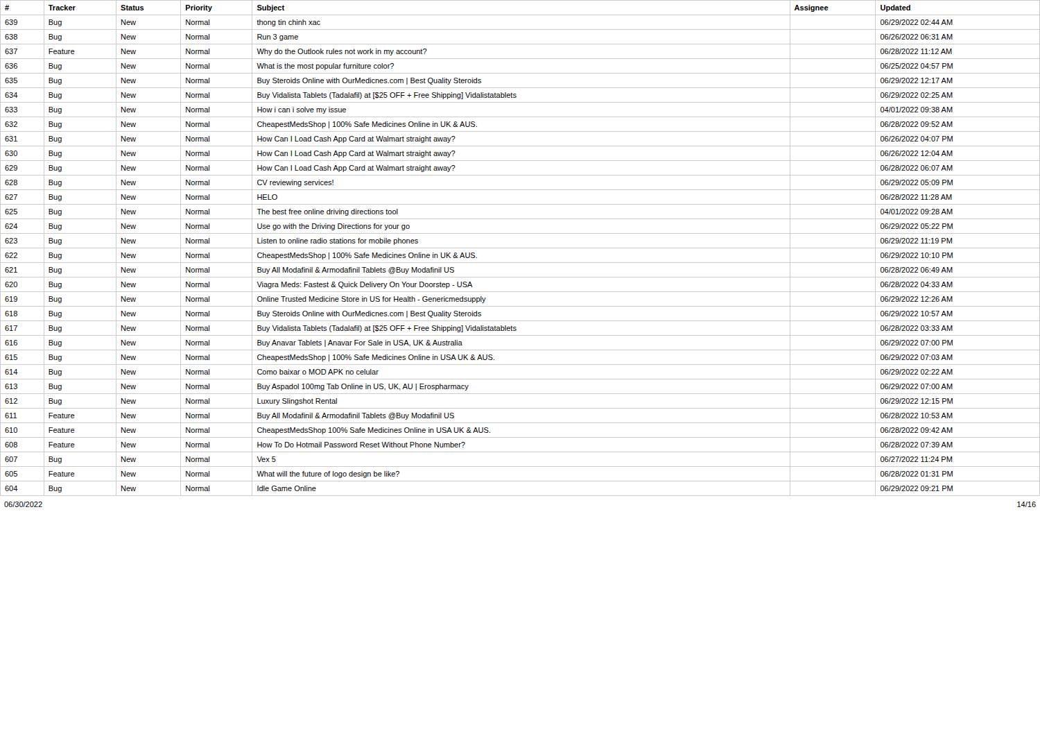| # | Tracker | Status | Priority | Subject | Assignee | Updated |
| --- | --- | --- | --- | --- | --- | --- |
| 639 | Bug | New | Normal | thong tin chinh xac | | 06/29/2022 02:44 AM |
| 638 | Bug | New | Normal | Run 3 game | | 06/26/2022 06:31 AM |
| 637 | Feature | New | Normal | Why do the Outlook rules not work in my account? | | 06/28/2022 11:12 AM |
| 636 | Bug | New | Normal | What is the most popular furniture color? | | 06/25/2022 04:57 PM |
| 635 | Bug | New | Normal | Buy Steroids Online with OurMedicnes.com / Best Quality Steroids | | 06/29/2022 12:17 AM |
| 634 | Bug | New | Normal | Buy Vidalista Tablets (Tadalafil) at [$25 OFF + Free Shipping] Vidalistatablets | | 06/29/2022 02:25 AM |
| 633 | Bug | New | Normal | How i can i solve my issue | | 04/01/2022 09:38 AM |
| 632 | Bug | New | Normal | CheapestMedsShop / 100% Safe Medicines Online in UK & AUS. | | 06/28/2022 09:52 AM |
| 631 | Bug | New | Normal | How Can I Load Cash App Card at Walmart straight away? | | 06/26/2022 04:07 PM |
| 630 | Bug | New | Normal | How Can I Load Cash App Card at Walmart straight away? | | 06/26/2022 12:04 AM |
| 629 | Bug | New | Normal | How Can I Load Cash App Card at Walmart straight away? | | 06/28/2022 06:07 AM |
| 628 | Bug | New | Normal | CV reviewing services! | | 06/29/2022 05:09 PM |
| 627 | Bug | New | Normal | HELO | | 06/28/2022 11:28 AM |
| 625 | Bug | New | Normal | The best free online driving directions tool | | 04/01/2022 09:28 AM |
| 624 | Bug | New | Normal | Use go with the Driving Directions for your go | | 06/29/2022 05:22 PM |
| 623 | Bug | New | Normal | Listen to online radio stations for mobile phones | | 06/29/2022 11:19 PM |
| 622 | Bug | New | Normal | CheapestMedsShop / 100% Safe Medicines Online in UK & AUS. | | 06/29/2022 10:10 PM |
| 621 | Bug | New | Normal | Buy All Modafinil & Armodafinil Tablets @Buy Modafinil US | | 06/28/2022 06:49 AM |
| 620 | Bug | New | Normal | Viagra Meds: Fastest & Quick Delivery On Your Doorstep - USA | | 06/28/2022 04:33 AM |
| 619 | Bug | New | Normal | Online Trusted Medicine Store in US for Health - Genericmedsupply | | 06/29/2022 12:26 AM |
| 618 | Bug | New | Normal | Buy Steroids Online with OurMedicnes.com / Best Quality Steroids | | 06/29/2022 10:57 AM |
| 617 | Bug | New | Normal | Buy Vidalista Tablets (Tadalafil) at [$25 OFF + Free Shipping] Vidalistatablets | | 06/28/2022 03:33 AM |
| 616 | Bug | New | Normal | Buy Anavar Tablets / Anavar For Sale in USA, UK & Australia | | 06/29/2022 07:00 PM |
| 615 | Bug | New | Normal | CheapestMedsShop / 100% Safe Medicines Online in USA UK & AUS. | | 06/29/2022 07:03 AM |
| 614 | Bug | New | Normal | Como baixar o MOD APK no celular | | 06/29/2022 02:22 AM |
| 613 | Bug | New | Normal | Buy Aspadol 100mg Tab Online in US, UK, AU / Erospharmacy | | 06/29/2022 07:00 AM |
| 612 | Bug | New | Normal | Luxury Slingshot Rental | | 06/29/2022 12:15 PM |
| 611 | Feature | New | Normal | Buy All Modafinil & Armodafinil Tablets @Buy Modafinil US | | 06/28/2022 10:53 AM |
| 610 | Feature | New | Normal | CheapestMedsShop 100% Safe Medicines Online in USA UK & AUS. | | 06/28/2022 09:42 AM |
| 608 | Feature | New | Normal | How To Do Hotmail Password Reset Without Phone Number? | | 06/28/2022 07:39 AM |
| 607 | Bug | New | Normal | Vex 5 | | 06/27/2022 11:24 PM |
| 605 | Feature | New | Normal | What will the future of logo design be like? | | 06/28/2022 01:31 PM |
| 604 | Bug | New | Normal | Idle Game Online | | 06/29/2022 09:21 PM |
06/30/2022 14/16